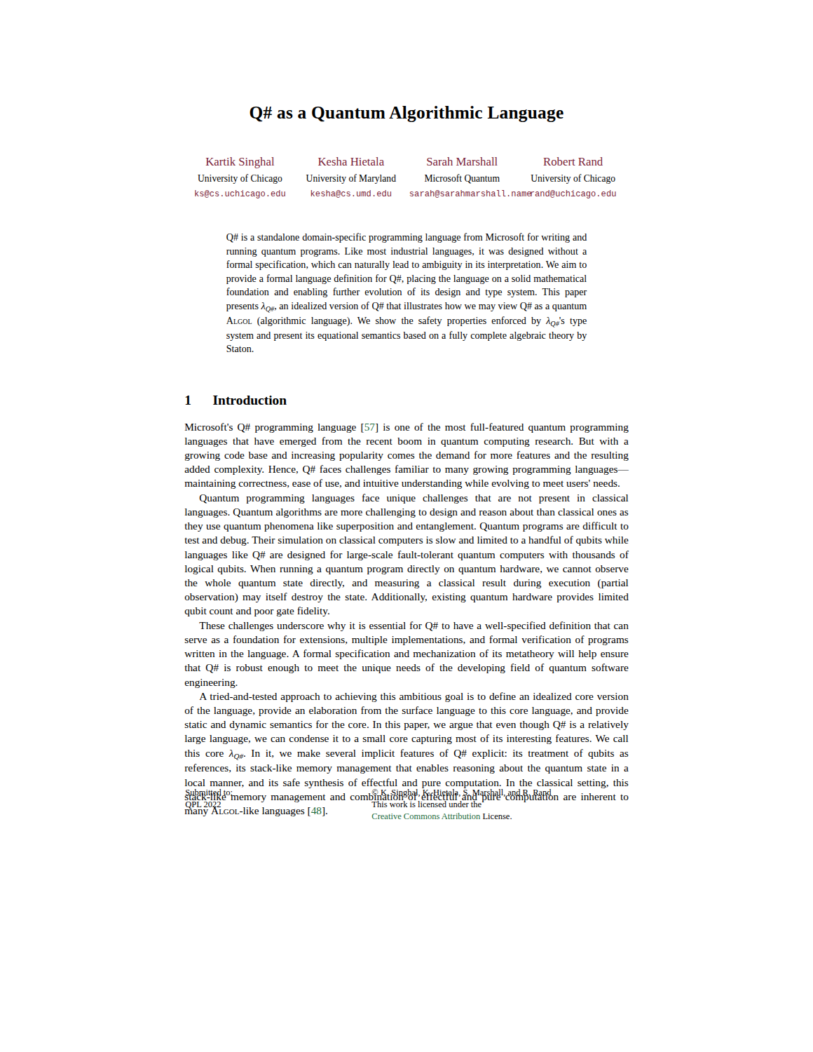Q# as a Quantum Algorithmic Language
| Kartik Singhal University of Chicago ks@cs.uchicago.edu | Kesha Hietala University of Maryland kesha@cs.umd.edu | Sarah Marshall Microsoft Quantum sarah@sarahmarshall.name | Robert Rand University of Chicago rand@uchicago.edu |
Q# is a standalone domain-specific programming language from Microsoft for writing and running quantum programs. Like most industrial languages, it was designed without a formal specification, which can naturally lead to ambiguity in its interpretation. We aim to provide a formal language definition for Q#, placing the language on a solid mathematical foundation and enabling further evolution of its design and type system. This paper presents λQ#, an idealized version of Q# that illustrates how we may view Q# as a quantum Algol (algorithmic language). We show the safety properties enforced by λQ#'s type system and present its equational semantics based on a fully complete algebraic theory by Staton.
1 Introduction
Microsoft's Q# programming language [57] is one of the most full-featured quantum programming languages that have emerged from the recent boom in quantum computing research. But with a growing code base and increasing popularity comes the demand for more features and the resulting added complexity. Hence, Q# faces challenges familiar to many growing programming languages—maintaining correctness, ease of use, and intuitive understanding while evolving to meet users' needs.
Quantum programming languages face unique challenges that are not present in classical languages. Quantum algorithms are more challenging to design and reason about than classical ones as they use quantum phenomena like superposition and entanglement. Quantum programs are difficult to test and debug. Their simulation on classical computers is slow and limited to a handful of qubits while languages like Q# are designed for large-scale fault-tolerant quantum computers with thousands of logical qubits. When running a quantum program directly on quantum hardware, we cannot observe the whole quantum state directly, and measuring a classical result during execution (partial observation) may itself destroy the state. Additionally, existing quantum hardware provides limited qubit count and poor gate fidelity.
These challenges underscore why it is essential for Q# to have a well-specified definition that can serve as a foundation for extensions, multiple implementations, and formal verification of programs written in the language. A formal specification and mechanization of its metatheory will help ensure that Q# is robust enough to meet the unique needs of the developing field of quantum software engineering.
A tried-and-tested approach to achieving this ambitious goal is to define an idealized core version of the language, provide an elaboration from the surface language to this core language, and provide static and dynamic semantics for the core. In this paper, we argue that even though Q# is a relatively large language, we can condense it to a small core capturing most of its interesting features. We call this core λQ#. In it, we make several implicit features of Q# explicit: its treatment of qubits as references, its stack-like memory management that enables reasoning about the quantum state in a local manner, and its safe synthesis of effectful and pure computation. In the classical setting, this stack-like memory management and combination of effectful and pure computation are inherent to many Algol-like languages [48].
| Submitted to: QPL 2022 | © K. Singhal, K. Hietala, S. Marshall, and R. Rand This work is licensed under the Creative Commons Attribution License. |